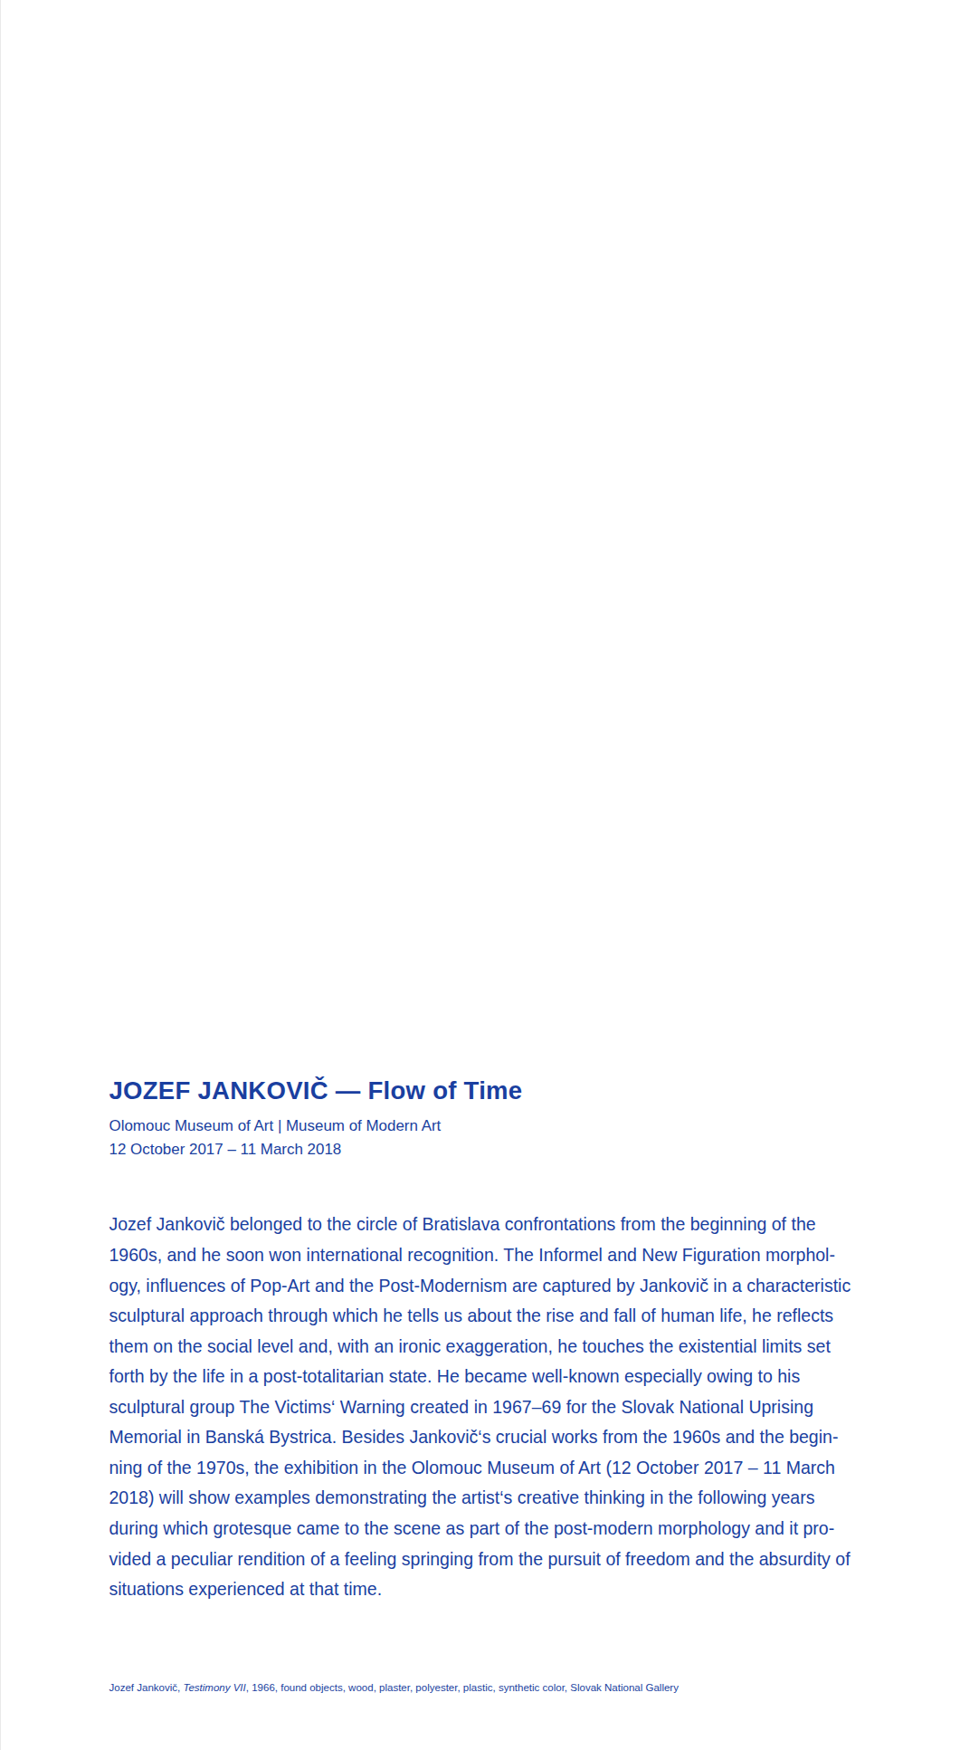Jozef Jankovič — Flow of Time
Olomouc Museum of Art | Museum of Modern Art 12 October 2017 – 11 March 2018
Jozef Jankovič belonged to the circle of Bratislava confrontations from the beginning of the 1960s, and he soon won international recognition. The Informel and New Figuration morphology, influences of Pop-Art and the Post-Modernism are captured by Jankovič in a characteristic sculptural approach through which he tells us about the rise and fall of human life, he reflects them on the social level and, with an ironic exaggeration, he touches the existential limits set forth by the life in a post-totalitarian state. He became well-known especially owing to his sculptural group The Victims‘ Warning created in 1967–69 for the Slovak National Uprising Memorial in Banská Bystrica. Besides Jankovič‘s crucial works from the 1960s and the beginning of the 1970s, the exhibition in the Olomouc Museum of Art (12 October 2017 – 11 March 2018) will show examples demonstrating the artist‘s creative thinking in the following years during which grotesque came to the scene as part of the post-modern morphology and it provided a peculiar rendition of a feeling springing from the pursuit of freedom and the absurdity of situations experienced at that time.
Jozef Jankovič, Testimony VII, 1966, found objects, wood, plaster, polyester, plastic, synthetic color, Slovak National Gallery